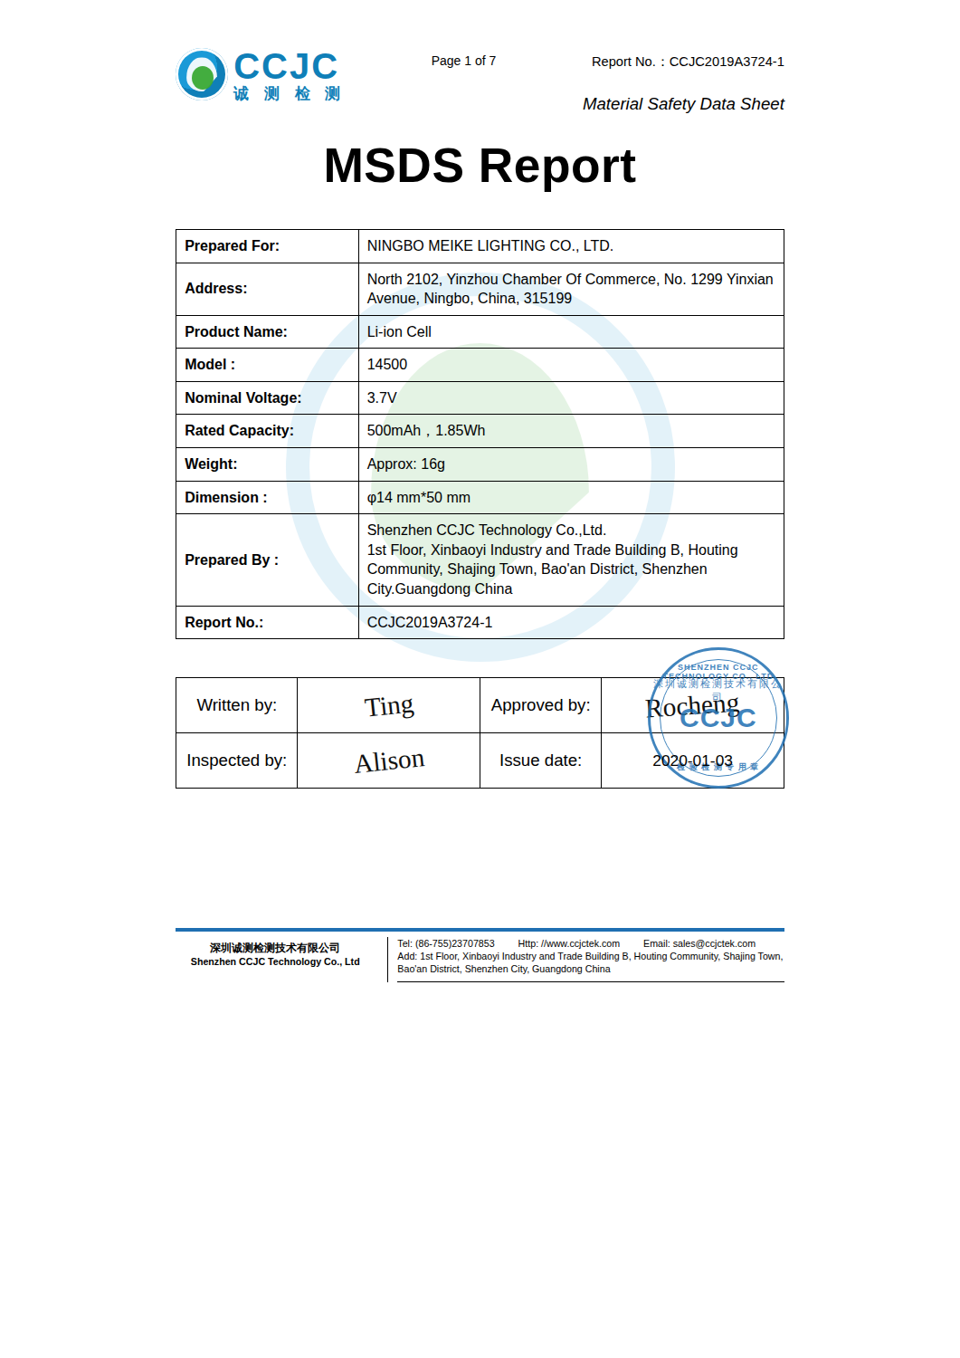CCJC
诚 测 检 测
Page 1 of 7 Report No.：CCJC2019A3724-1
Material Safety Data Sheet
MSDS Report
| Prepared For: | NINGBO MEIKE LIGHTING CO., LTD. |
| Address: | North 2102, Yinzhou Chamber Of Commerce, No. 1299 Yinxian Avenue, Ningbo, China, 315199 |
| Product Name: | Li-ion Cell |
| Model : | 14500 |
| Nominal Voltage: | 3.7V |
| Rated Capacity: | 500mAh，1.85Wh |
| Weight: | Approx: 16g |
| Dimension : | φ14 mm*50 mm |
| Prepared By : | Shenzhen CCJC Technology Co.,Ltd. 1st Floor, Xinbaoyi Industry and Trade Building B, Houting Community, Shajing Town, Bao'an District, Shenzhen City.Guangdong China |
| Report No.: | CCJC2019A3724-1 |
| Written by: | Ting | Approved by: | SHENZHEN CCJC TECHNOLOGY CO., LTD 深圳诚测检测技术有限公司 CCJC 检 验 检 测 专 用 章 Rocheng |
| Inspected by: | Alison | Issue date: | 2020-01-03 |
深圳诚测检测技术有限公司
Shenzhen CCJC Technology Co., Ltd
Tel: (86-755)23707853 Http: //www.ccjctek.com Email: sales@ccjctek.com
Add: 1st Floor, Xinbaoyi Industry and Trade Building B, Houting Community, Shajing Town, Bao'an District, Shenzhen City, Guangdong China